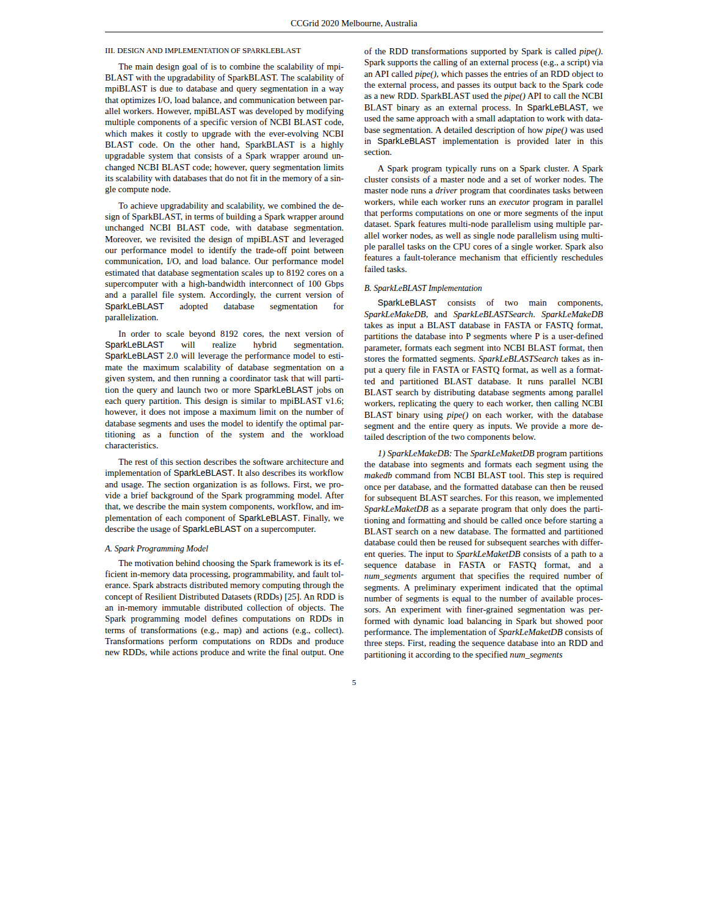CCGrid 2020 Melbourne, Australia
III. DESIGN AND IMPLEMENTATION OF SPARKLEBLAST
The main design goal of is to combine the scalability of mpiBLAST with the upgradability of SparkBLAST. The scalability of mpiBLAST is due to database and query segmentation in a way that optimizes I/O, load balance, and communication between parallel workers. However, mpiBLAST was developed by modifying multiple components of a specific version of NCBI BLAST code, which makes it costly to upgrade with the ever-evolving NCBI BLAST code. On the other hand, SparkBLAST is a highly upgradable system that consists of a Spark wrapper around unchanged NCBI BLAST code; however, query segmentation limits its scalability with databases that do not fit in the memory of a single compute node.
To achieve upgradability and scalability, we combined the design of SparkBLAST, in terms of building a Spark wrapper around unchanged NCBI BLAST code, with database segmentation. Moreover, we revisited the design of mpiBLAST and leveraged our performance model to identify the trade-off point between communication, I/O, and load balance. Our performance model estimated that database segmentation scales up to 8192 cores on a supercomputer with a high-bandwidth interconnect of 100 Gbps and a parallel file system. Accordingly, the current version of SparkLeBLAST adopted database segmentation for parallelization.
In order to scale beyond 8192 cores, the next version of SparkLeBLAST will realize hybrid segmentation. SparkLeBLAST 2.0 will leverage the performance model to estimate the maximum scalability of database segmentation on a given system, and then running a coordinator task that will partition the query and launch two or more SparkLeBLAST jobs on each query partition. This design is similar to mpiBLAST v1.6; however, it does not impose a maximum limit on the number of database segments and uses the model to identify the optimal partitioning as a function of the system and the workload characteristics.
The rest of this section describes the software architecture and implementation of SparkLeBLAST. It also describes its workflow and usage. The section organization is as follows. First, we provide a brief background of the Spark programming model. After that, we describe the main system components, workflow, and implementation of each component of SparkLeBLAST. Finally, we describe the usage of SparkLeBLAST on a supercomputer.
A. Spark Programming Model
The motivation behind choosing the Spark framework is its efficient in-memory data processing, programmability, and fault tolerance. Spark abstracts distributed memory computing through the concept of Resilient Distributed Datasets (RDDs) [25]. An RDD is an in-memory immutable distributed collection of objects. The Spark programming model defines computations on RDDs in terms of transformations (e.g., map) and actions (e.g., collect). Transformations perform computations on RDDs and produce new RDDs, while actions produce and write the final output. One of the RDD transformations supported by Spark is called pipe(). Spark supports the calling of an external process (e.g., a script) via an API called pipe(), which passes the entries of an RDD object to the external process, and passes its output back to the Spark code as a new RDD. SparkBLAST used the pipe() API to call the NCBI BLAST binary as an external process. In SparkLeBLAST, we used the same approach with a small adaptation to work with database segmentation. A detailed description of how pipe() was used in SparkLeBLAST implementation is provided later in this section.
A Spark program typically runs on a Spark cluster. A Spark cluster consists of a master node and a set of worker nodes. The master node runs a driver program that coordinates tasks between workers, while each worker runs an executor program in parallel that performs computations on one or more segments of the input dataset. Spark features multi-node parallelism using multiple parallel worker nodes, as well as single node parallelism using multiple parallel tasks on the CPU cores of a single worker. Spark also features a fault-tolerance mechanism that efficiently reschedules failed tasks.
B. SparkLeBLAST Implementation
SparkLeBLAST consists of two main components, SparkLeMakeDB, and SparkLeBLASTSearch. SparkLeMakeDB takes as input a BLAST database in FASTA or FASTQ format, partitions the database into P segments where P is a user-defined parameter, formats each segment into NCBI BLAST format, then stores the formatted segments. SparkLeBLASTSearch takes as input a query file in FASTA or FASTQ format, as well as a formatted and partitioned BLAST database. It runs parallel NCBI BLAST search by distributing database segments among parallel workers, replicating the query to each worker, then calling NCBI BLAST binary using pipe() on each worker, with the database segment and the entire query as inputs. We provide a more detailed description of the two components below.
1) SparkLeMakeDB: The SparkLeMaketDB program partitions the database into segments and formats each segment using the makedb command from NCBI BLAST tool. This step is required once per database, and the formatted database can then be reused for subsequent BLAST searches. For this reason, we implemented SparkLeMaketDB as a separate program that only does the partitioning and formatting and should be called once before starting a BLAST search on a new database. The formatted and partitioned database could then be reused for subsequent searches with different queries. The input to SparkLeMaketDB consists of a path to a sequence database in FASTA or FASTQ format, and a num_segments argument that specifies the required number of segments. A preliminary experiment indicated that the optimal number of segments is equal to the number of available processors. An experiment with finer-grained segmentation was performed with dynamic load balancing in Spark but showed poor performance. The implementation of SparkLeMaketDB consists of three steps. First, reading the sequence database into an RDD and partitioning it according to the specified num_segments
5